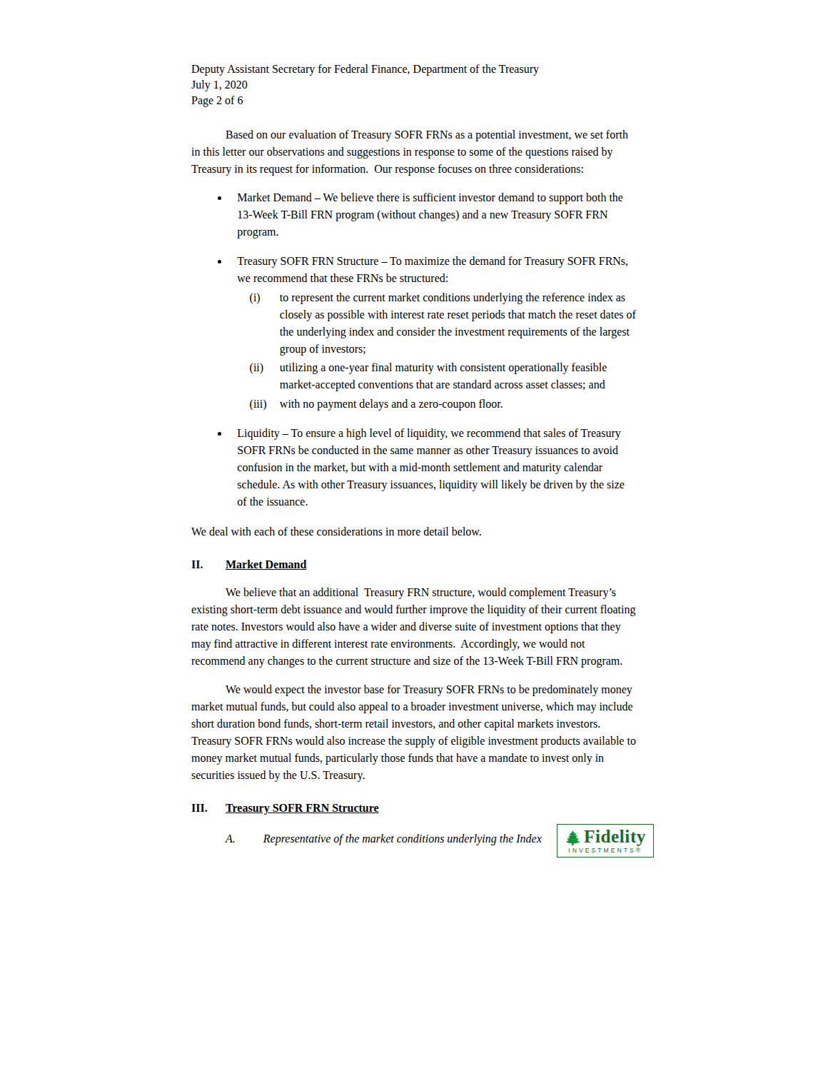Deputy Assistant Secretary for Federal Finance, Department of the Treasury
July 1, 2020
Page 2 of 6
Based on our evaluation of Treasury SOFR FRNs as a potential investment, we set forth in this letter our observations and suggestions in response to some of the questions raised by Treasury in its request for information. Our response focuses on three considerations:
Market Demand – We believe there is sufficient investor demand to support both the 13-Week T-Bill FRN program (without changes) and a new Treasury SOFR FRN program.
Treasury SOFR FRN Structure – To maximize the demand for Treasury SOFR FRNs, we recommend that these FRNs be structured:
(i) to represent the current market conditions underlying the reference index as closely as possible with interest rate reset periods that match the reset dates of the underlying index and consider the investment requirements of the largest group of investors;
(ii) utilizing a one-year final maturity with consistent operationally feasible market-accepted conventions that are standard across asset classes; and
(iii) with no payment delays and a zero-coupon floor.
Liquidity – To ensure a high level of liquidity, we recommend that sales of Treasury SOFR FRNs be conducted in the same manner as other Treasury issuances to avoid confusion in the market, but with a mid-month settlement and maturity calendar schedule. As with other Treasury issuances, liquidity will likely be driven by the size of the issuance.
We deal with each of these considerations in more detail below.
II. Market Demand
We believe that an additional Treasury FRN structure, would complement Treasury’s existing short-term debt issuance and would further improve the liquidity of their current floating rate notes. Investors would also have a wider and diverse suite of investment options that they may find attractive in different interest rate environments. Accordingly, we would not recommend any changes to the current structure and size of the 13-Week T-Bill FRN program.
We would expect the investor base for Treasury SOFR FRNs to be predominately money market mutual funds, but could also appeal to a broader investment universe, which may include short duration bond funds, short-term retail investors, and other capital markets investors. Treasury SOFR FRNs would also increase the supply of eligible investment products available to money market mutual funds, particularly those funds that have a mandate to invest only in securities issued by the U.S. Treasury.
III. Treasury SOFR FRN Structure
A. Representative of the market conditions underlying the Index
🌲Fidelity
INVESTMENTS®